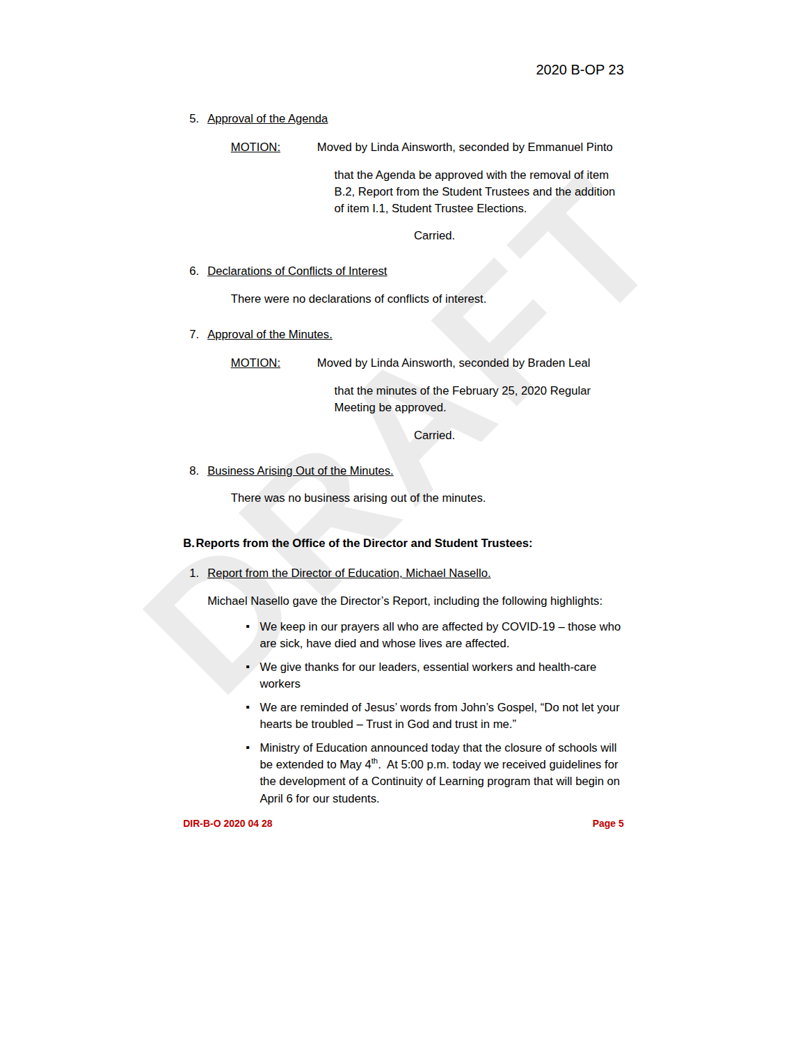DRAFT
2020 B-OP 23
5. Approval of the Agenda
MOTION: Moved by Linda Ainsworth, seconded by Emmanuel Pinto
that the Agenda be approved with the removal of item B.2, Report from the Student Trustees and the addition of item I.1, Student Trustee Elections.
Carried.
6. Declarations of Conflicts of Interest
There were no declarations of conflicts of interest.
7. Approval of the Minutes.
MOTION: Moved by Linda Ainsworth, seconded by Braden Leal
that the minutes of the February 25, 2020 Regular Meeting be approved.
Carried.
8. Business Arising Out of the Minutes.
There was no business arising out of the minutes.
B. Reports from the Office of the Director and Student Trustees:
1. Report from the Director of Education, Michael Nasello.
Michael Nasello gave the Director’s Report, including the following highlights:
We keep in our prayers all who are affected by COVID-19 – those who are sick, have died and whose lives are affected.
We give thanks for our leaders, essential workers and health-care workers
We are reminded of Jesus’ words from John’s Gospel, “Do not let your hearts be troubled – Trust in God and trust in me.”
Ministry of Education announced today that the closure of schools will be extended to May 4th. At 5:00 p.m. today we received guidelines for the development of a Continuity of Learning program that will begin on April 6 for our students.
DIR-B-O 2020 04 28 Page 5